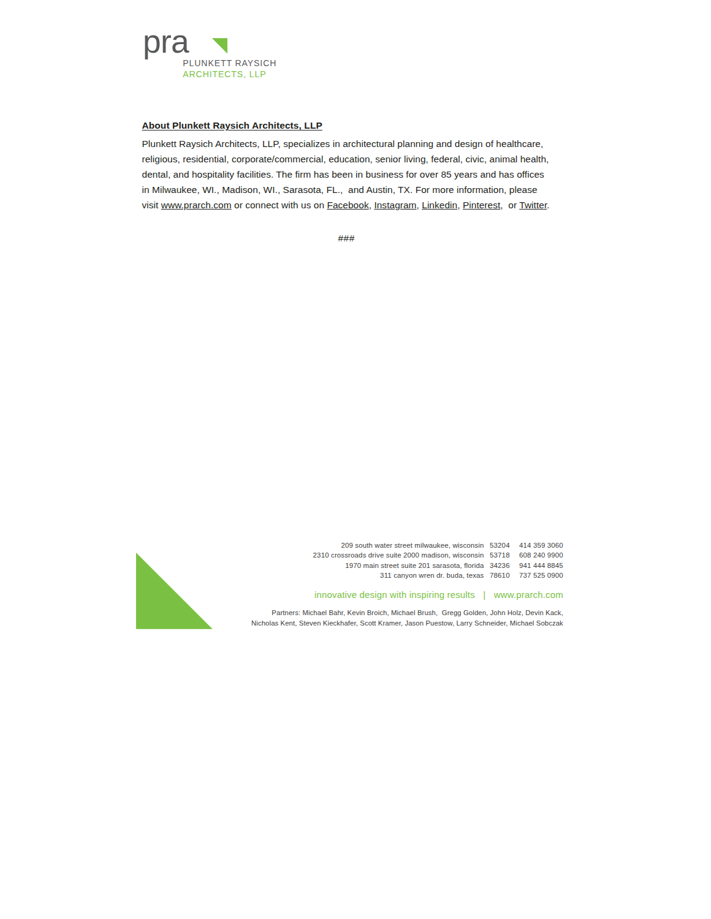pra PLUNKETT RAYSICH ARCHITECTS, LLP
About Plunkett Raysich Architects, LLP
Plunkett Raysich Architects, LLP, specializes in architectural planning and design of healthcare, religious, residential, corporate/commercial, education, senior living, federal, civic, animal health, dental, and hospitality facilities. The firm has been in business for over 85 years and has offices in Milwaukee, WI., Madison, WI., Sarasota, FL., and Austin, TX. For more information, please visit www.prarch.com or connect with us on Facebook, Instagram, Linkedin, Pinterest, or Twitter.
###
209 south water street milwaukee, wisconsin53204414 359 3060
2310 crossroads drive suite 2000 madison, wisconsin53718608 240 9900
1970 main street suite 201 sarasota, florida34236941 444 8845
311 canyon wren dr. buda, texas78610737 525 0900
innovative design with inspiring results|www.prarch.com
Partners: Michael Bahr, Kevin Broich, Michael Brush, Gregg Golden, John Holz, Devin Kack,
Nicholas Kent, Steven Kieckhafer, Scott Kramer, Jason Puestow, Larry Schneider, Michael Sobczak